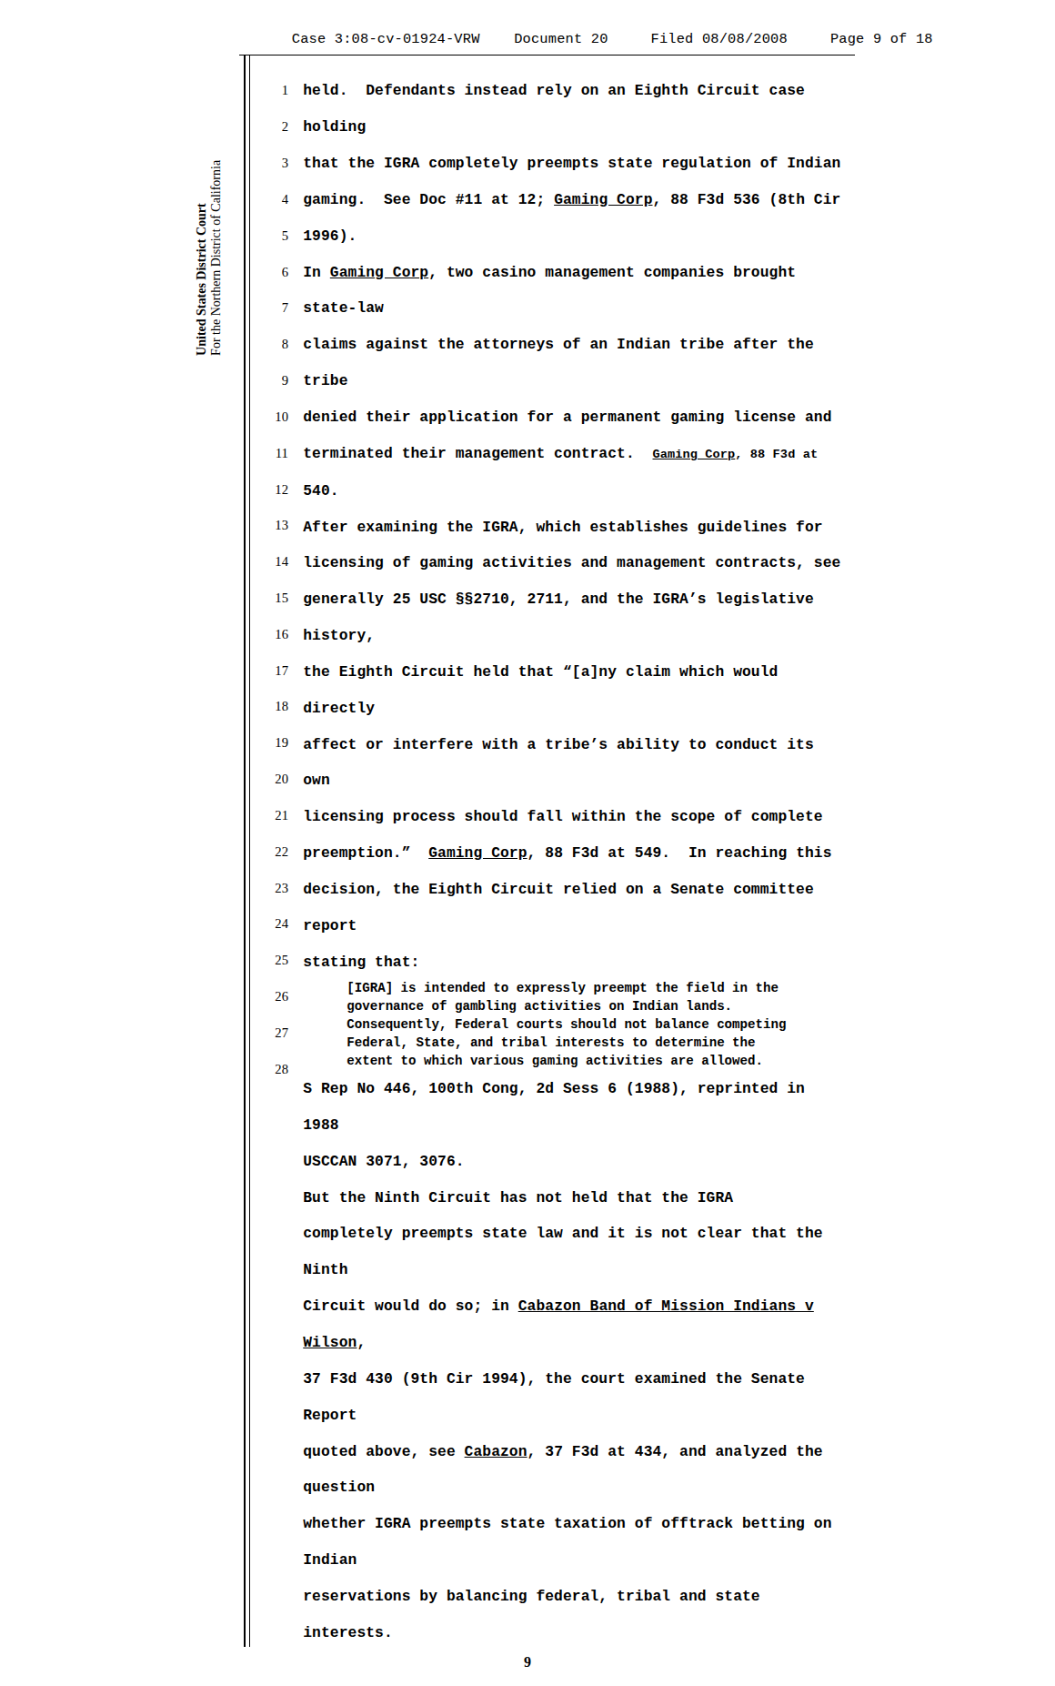Case 3:08-cv-01924-VRW Document 20 Filed 08/08/2008 Page 9 of 18
United States District Court
For the Northern District of California
1
2
3
4
5
6
7
8
9
10
11
12
13
14
15
16
17
18
19
20
21
22
23
24
25
26
27
28
held. Defendants instead rely on an Eighth Circuit case holding
that the IGRA completely preempts state regulation of Indian
gaming. See Doc #11 at 12; Gaming Corp, 88 F3d 536 (8th Cir 1996).
In Gaming Corp, two casino management companies brought state-law
claims against the attorneys of an Indian tribe after the tribe
denied their application for a permanent gaming license and
terminated their management contract. Gaming Corp, 88 F3d at 540.
After examining the IGRA, which establishes guidelines for
licensing of gaming activities and management contracts, see
generally 25 USC §§2710, 2711, and the IGRA’s legislative history,
the Eighth Circuit held that “[a]ny claim which would directly
affect or interfere with a tribe’s ability to conduct its own
licensing process should fall within the scope of complete
preemption.” Gaming Corp, 88 F3d at 549. In reaching this
decision, the Eighth Circuit relied on a Senate committee report
stating that:
[IGRA] is intended to expressly preempt the field in the
governance of gambling activities on Indian lands.
Consequently, Federal courts should not balance competing
Federal, State, and tribal interests to determine the
extent to which various gaming activities are allowed.
S Rep No 446, 100th Cong, 2d Sess 6 (1988), reprinted in 1988
USCCAN 3071, 3076.
But the Ninth Circuit has not held that the IGRA
completely preempts state law and it is not clear that the Ninth
Circuit would do so; in Cabazon Band of Mission Indians v Wilson,
37 F3d 430 (9th Cir 1994), the court examined the Senate Report
quoted above, see Cabazon, 37 F3d at 434, and analyzed the question
whether IGRA preempts state taxation of offtrack betting on Indian
reservations by balancing federal, tribal and state interests.
9